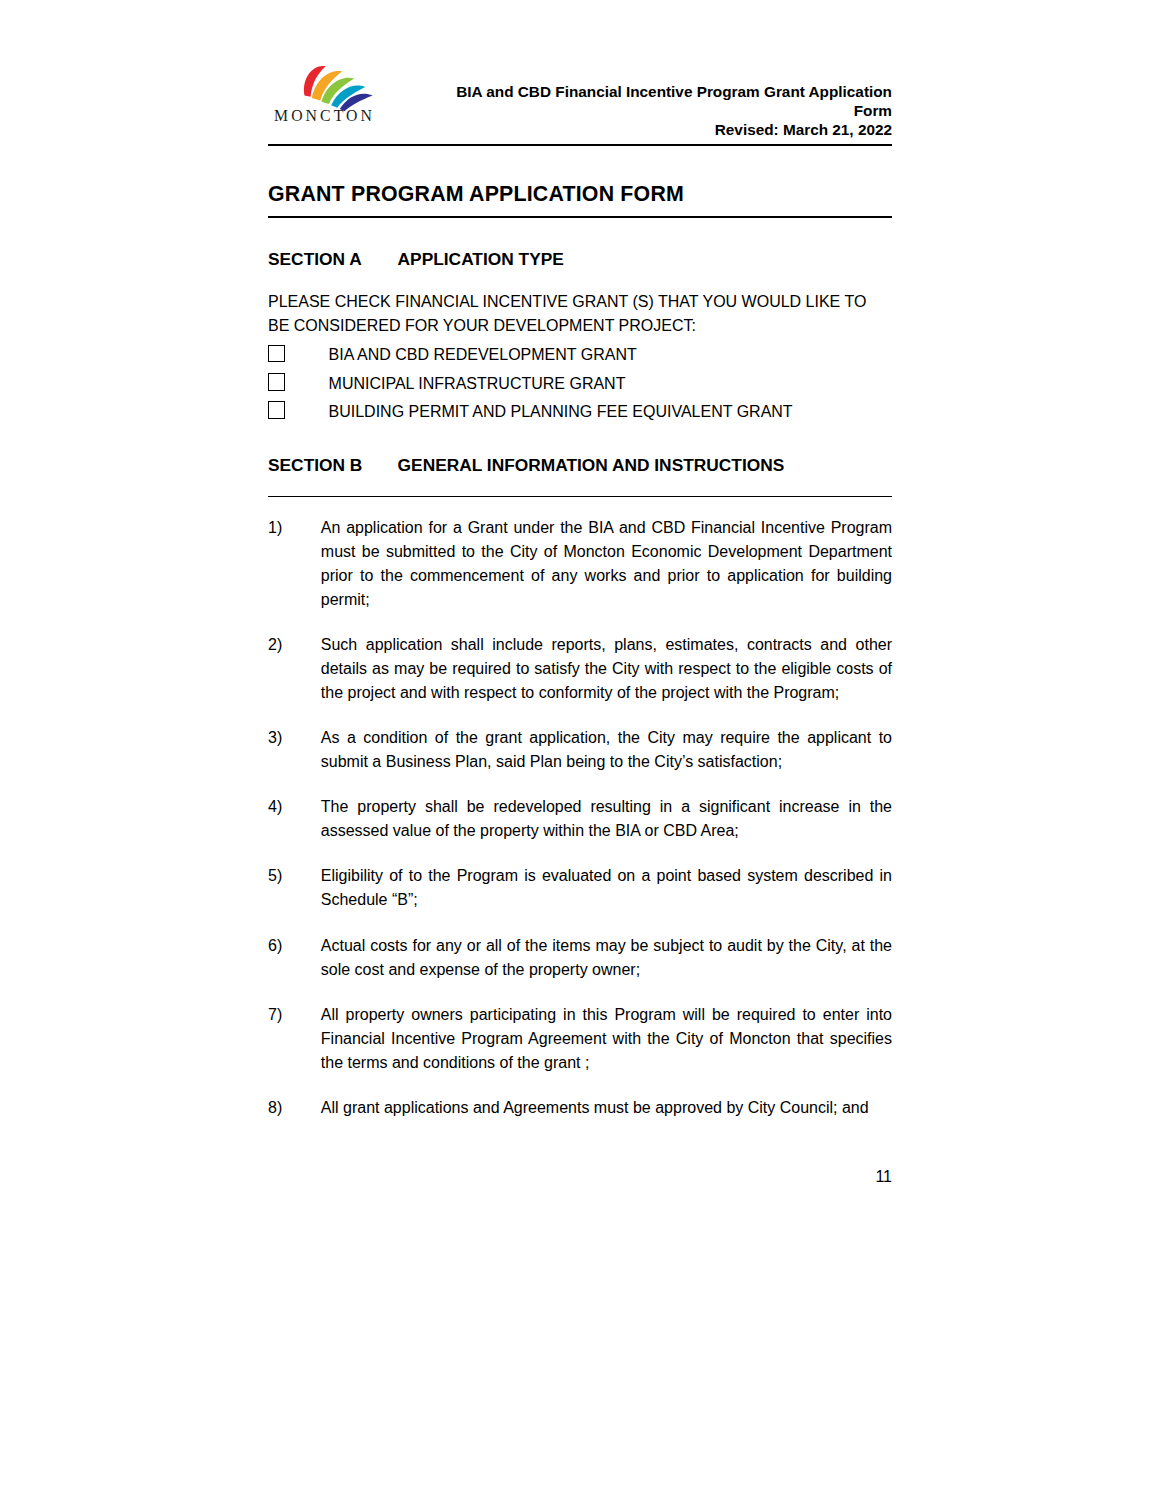MONCTON
BIA and CBD Financial Incentive Program Grant Application Form
Revised: March 21, 2022
GRANT PROGRAM APPLICATION FORM
SECTION AAPPLICATION TYPE
PLEASE CHECK FINANCIAL INCENTIVE GRANT (S) THAT YOU WOULD LIKE TO BE CONSIDERED FOR YOUR DEVELOPMENT PROJECT:
BIA AND CBD REDEVELOPMENT GRANT
MUNICIPAL INFRASTRUCTURE GRANT
BUILDING PERMIT AND PLANNING FEE EQUIVALENT GRANT
SECTION BGENERAL INFORMATION AND INSTRUCTIONS
An application for a Grant under the BIA and CBD Financial Incentive Program must be submitted to the City of Moncton Economic Development Department prior to the commencement of any works and prior to application for building permit;
Such application shall include reports, plans, estimates, contracts and other details as may be required to satisfy the City with respect to the eligible costs of the project and with respect to conformity of the project with the Program;
As a condition of the grant application, the City may require the applicant to submit a Business Plan, said Plan being to the City’s satisfaction;
The property shall be redeveloped resulting in a significant increase in the assessed value of the property within the BIA or CBD Area;
Eligibility of to the Program is evaluated on a point based system described in Schedule “B”;
Actual costs for any or all of the items may be subject to audit by the City, at the sole cost and expense of the property owner;
All property owners participating in this Program will be required to enter into Financial Incentive Program Agreement with the City of Moncton that specifies the terms and conditions of the grant ;
All grant applications and Agreements must be approved by City Council; and
11